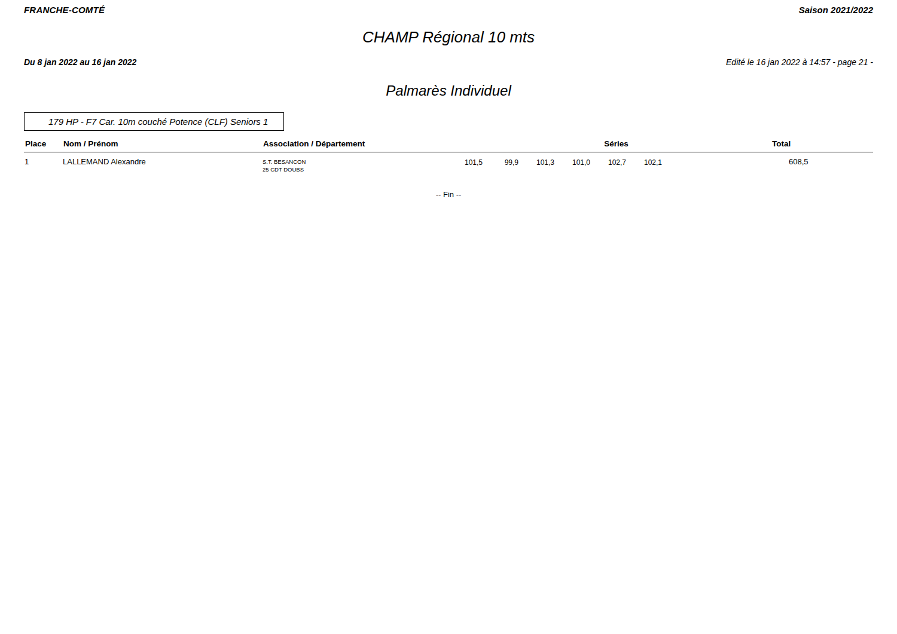FRANCHE-COMTÉ
Saison 2021/2022
CHAMP Régional 10 mts
Du 8 jan 2022 au 16 jan 2022
Edité le 16 jan 2022 à 14:57 - page 21 -
Palmarès Individuel
179 HP - F7 Car. 10m couché Potence (CLF) Seniors 1
| Place | Nom / Prénom | Association / Département | Séries | Total |
| --- | --- | --- | --- | --- |
| 1 | LALLEMAND Alexandre | S.T. BESANCON 25 CDT DOUBS | 101,5 99,9 101,3 101,0 102,7 102,1 | 608,5 |
-- Fin --